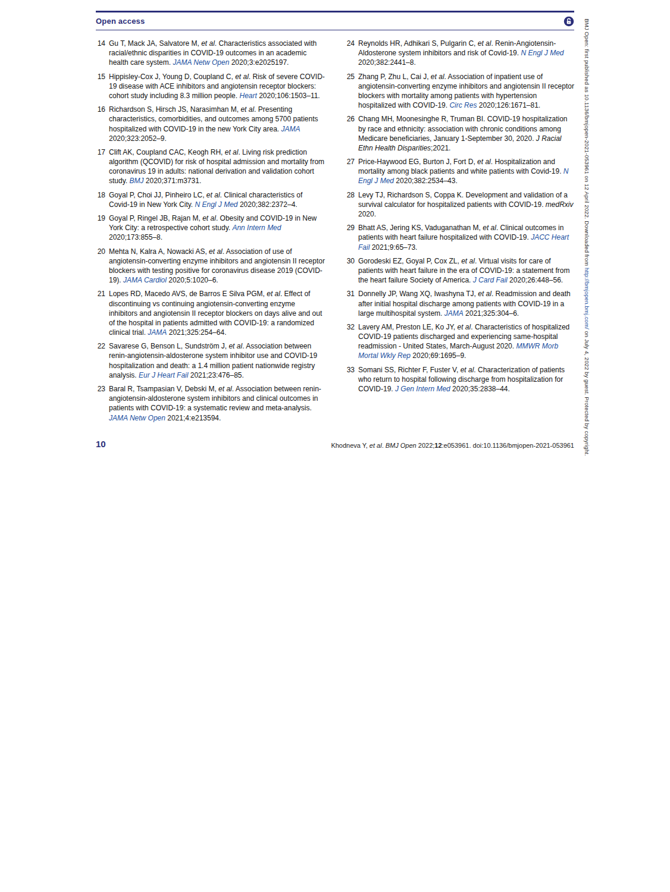BMJ Open: first published as 10.1136/bmjopen-2021-053961 on 12 April 2022. Downloaded from http://bmjopen.bmj.com/ on July 4, 2022 by guest. Protected by copyright.
Open access
14 Gu T, Mack JA, Salvatore M, et al. Characteristics associated with racial/ethnic disparities in COVID-19 outcomes in an academic health care system. JAMA Netw Open 2020;3:e2025197.
15 Hippisley-Cox J, Young D, Coupland C, et al. Risk of severe COVID-19 disease with ACE inhibitors and angiotensin receptor blockers: cohort study including 8.3 million people. Heart 2020;106:1503–11.
16 Richardson S, Hirsch JS, Narasimhan M, et al. Presenting characteristics, comorbidities, and outcomes among 5700 patients hospitalized with COVID-19 in the new York City area. JAMA 2020;323:2052–9.
17 Clift AK, Coupland CAC, Keogh RH, et al. Living risk prediction algorithm (QCOVID) for risk of hospital admission and mortality from coronavirus 19 in adults: national derivation and validation cohort study. BMJ 2020;371:m3731.
18 Goyal P, Choi JJ, Pinheiro LC, et al. Clinical characteristics of Covid-19 in New York City. N Engl J Med 2020;382:2372–4.
19 Goyal P, Ringel JB, Rajan M, et al. Obesity and COVID-19 in New York City: a retrospective cohort study. Ann Intern Med 2020;173:855–8.
20 Mehta N, Kalra A, Nowacki AS, et al. Association of use of angiotensin-converting enzyme inhibitors and angiotensin II receptor blockers with testing positive for coronavirus disease 2019 (COVID-19). JAMA Cardiol 2020;5:1020–6.
21 Lopes RD, Macedo AVS, de Barros E Silva PGM, et al. Effect of discontinuing vs continuing angiotensin-converting enzyme inhibitors and angiotensin II receptor blockers on days alive and out of the hospital in patients admitted with COVID-19: a randomized clinical trial. JAMA 2021;325:254–64.
22 Savarese G, Benson L, Sundström J, et al. Association between renin-angiotensin-aldosterone system inhibitor use and COVID-19 hospitalization and death: a 1.4 million patient nationwide registry analysis. Eur J Heart Fail 2021;23:476–85.
23 Baral R, Tsampasian V, Debski M, et al. Association between renin-angiotensin-aldosterone system inhibitors and clinical outcomes in patients with COVID-19: a systematic review and meta-analysis. JAMA Netw Open 2021;4:e213594.
24 Reynolds HR, Adhikari S, Pulgarin C, et al. Renin-Angiotensin-Aldosterone system inhibitors and risk of Covid-19. N Engl J Med 2020;382:2441–8.
25 Zhang P, Zhu L, Cai J, et al. Association of inpatient use of angiotensin-converting enzyme inhibitors and angiotensin II receptor blockers with mortality among patients with hypertension hospitalized with COVID-19. Circ Res 2020;126:1671–81.
26 Chang MH, Moonesinghe R, Truman BI. COVID-19 hospitalization by race and ethnicity: association with chronic conditions among Medicare beneficiaries, January 1-September 30, 2020. J Racial Ethn Health Disparities;2021.
27 Price-Haywood EG, Burton J, Fort D, et al. Hospitalization and mortality among black patients and white patients with Covid-19. N Engl J Med 2020;382:2534–43.
28 Levy TJ, Richardson S, Coppa K. Development and validation of a survival calculator for hospitalized patients with COVID-19. medRxiv 2020.
29 Bhatt AS, Jering KS, Vaduganathan M, et al. Clinical outcomes in patients with heart failure hospitalized with COVID-19. JACC Heart Fail 2021;9:65–73.
30 Gorodeski EZ, Goyal P, Cox ZL, et al. Virtual visits for care of patients with heart failure in the era of COVID-19: a statement from the heart failure Society of America. J Card Fail 2020;26:448–56.
31 Donnelly JP, Wang XQ, Iwashyna TJ, et al. Readmission and death after initial hospital discharge among patients with COVID-19 in a large multihospital system. JAMA 2021;325:304–6.
32 Lavery AM, Preston LE, Ko JY, et al. Characteristics of hospitalized COVID-19 patients discharged and experiencing same-hospital readmission - United States, March-August 2020. MMWR Morb Mortal Wkly Rep 2020;69:1695–9.
33 Somani SS, Richter F, Fuster V, et al. Characterization of patients who return to hospital following discharge from hospitalization for COVID-19. J Gen Intern Med 2020;35:2838–44.
10
Khodneva Y, et al. BMJ Open 2022;12:e053961. doi:10.1136/bmjopen-2021-053961